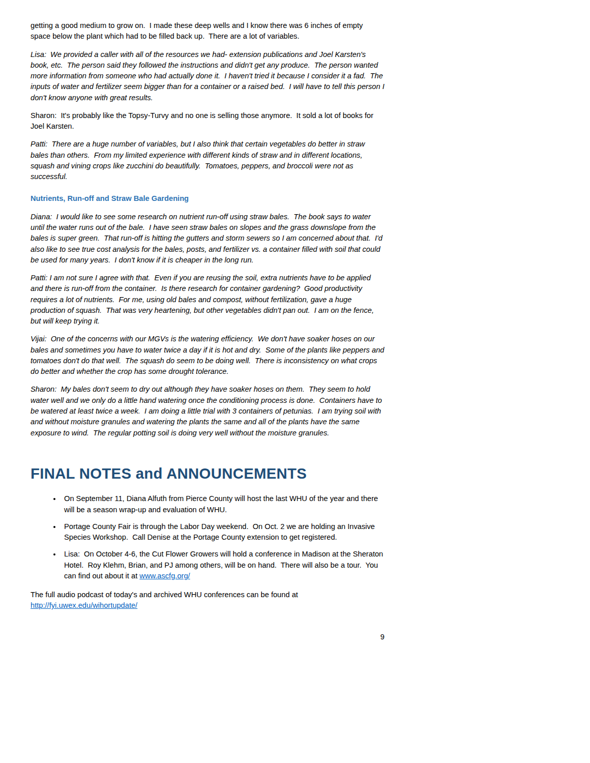getting a good medium to grow on. I made these deep wells and I know there was 6 inches of empty space below the plant which had to be filled back up. There are a lot of variables.
Lisa: We provided a caller with all of the resources we had- extension publications and Joel Karsten's book, etc. The person said they followed the instructions and didn't get any produce. The person wanted more information from someone who had actually done it. I haven't tried it because I consider it a fad. The inputs of water and fertilizer seem bigger than for a container or a raised bed. I will have to tell this person I don't know anyone with great results.
Sharon: It's probably like the Topsy-Turvy and no one is selling those anymore. It sold a lot of books for Joel Karsten.
Patti: There are a huge number of variables, but I also think that certain vegetables do better in straw bales than others. From my limited experience with different kinds of straw and in different locations, squash and vining crops like zucchini do beautifully. Tomatoes, peppers, and broccoli were not as successful.
Nutrients, Run-off and Straw Bale Gardening
Diana: I would like to see some research on nutrient run-off using straw bales. The book says to water until the water runs out of the bale. I have seen straw bales on slopes and the grass downslope from the bales is super green. That run-off is hitting the gutters and storm sewers so I am concerned about that. I'd also like to see true cost analysis for the bales, posts, and fertilizer vs. a container filled with soil that could be used for many years. I don't know if it is cheaper in the long run.
Patti: I am not sure I agree with that. Even if you are reusing the soil, extra nutrients have to be applied and there is run-off from the container. Is there research for container gardening? Good productivity requires a lot of nutrients. For me, using old bales and compost, without fertilization, gave a huge production of squash. That was very heartening, but other vegetables didn't pan out. I am on the fence, but will keep trying it.
Vijai: One of the concerns with our MGVs is the watering efficiency. We don't have soaker hoses on our bales and sometimes you have to water twice a day if it is hot and dry. Some of the plants like peppers and tomatoes don't do that well. The squash do seem to be doing well. There is inconsistency on what crops do better and whether the crop has some drought tolerance.
Sharon: My bales don't seem to dry out although they have soaker hoses on them. They seem to hold water well and we only do a little hand watering once the conditioning process is done. Containers have to be watered at least twice a week. I am doing a little trial with 3 containers of petunias. I am trying soil with and without moisture granules and watering the plants the same and all of the plants have the same exposure to wind. The regular potting soil is doing very well without the moisture granules.
FINAL NOTES and ANNOUNCEMENTS
On September 11, Diana Alfuth from Pierce County will host the last WHU of the year and there will be a season wrap-up and evaluation of WHU.
Portage County Fair is through the Labor Day weekend. On Oct. 2 we are holding an Invasive Species Workshop. Call Denise at the Portage County extension to get registered.
Lisa: On October 4-6, the Cut Flower Growers will hold a conference in Madison at the Sheraton Hotel. Roy Klehm, Brian, and PJ among others, will be on hand. There will also be a tour. You can find out about it at www.ascfg.org/
The full audio podcast of today's and archived WHU conferences can be found at http://fyi.uwex.edu/wihortupdate/
9